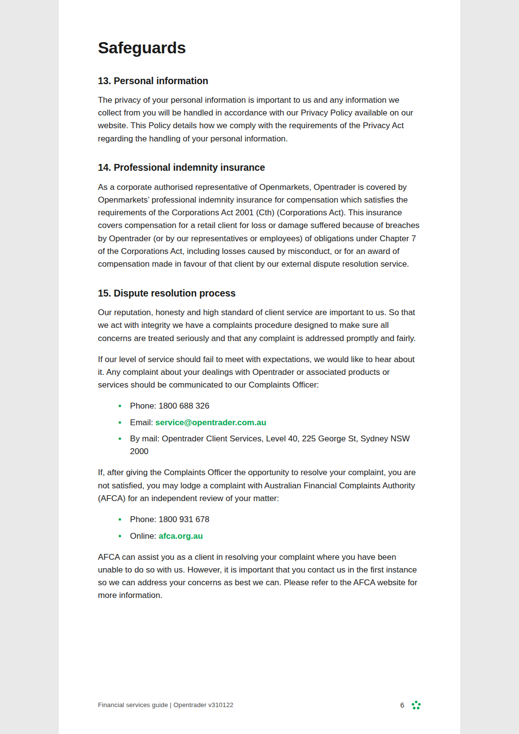Safeguards
13. Personal information
The privacy of your personal information is important to us and any information we collect from you will be handled in accordance with our Privacy Policy available on our website. This Policy details how we comply with the requirements of the Privacy Act regarding the handling of your personal information.
14. Professional indemnity insurance
As a corporate authorised representative of Openmarkets, Opentrader is covered by Openmarkets’ professional indemnity insurance for compensation which satisfies the requirements of the Corporations Act 2001 (Cth) (Corporations Act). This insurance covers compensation for a retail client for loss or damage suffered because of breaches by Opentrader (or by our representatives or employees) of obligations under Chapter 7 of the Corporations Act, including losses caused by misconduct, or for an award of compensation made in favour of that client by our external dispute resolution service.
15. Dispute resolution process
Our reputation, honesty and high standard of client service are important to us. So that we act with integrity we have a complaints procedure designed to make sure all concerns are treated seriously and that any complaint is addressed promptly and fairly.
If our level of service should fail to meet with expectations, we would like to hear about it. Any complaint about your dealings with Opentrader or associated products or services should be communicated to our Complaints Officer:
Phone: 1800 688 326
Email: service@opentrader.com.au
By mail: Opentrader Client Services, Level 40, 225 George St, Sydney NSW 2000
If, after giving the Complaints Officer the opportunity to resolve your complaint, you are not satisfied, you may lodge a complaint with Australian Financial Complaints Authority (AFCA) for an independent review of your matter:
Phone: 1800 931 678
Online: afca.org.au
AFCA can assist you as a client in resolving your complaint where you have been unable to do so with us. However, it is important that you contact us in the first instance so we can address your concerns as best we can. Please refer to the AFCA website for more information.
Financial services guide | Opentrader v310122
6